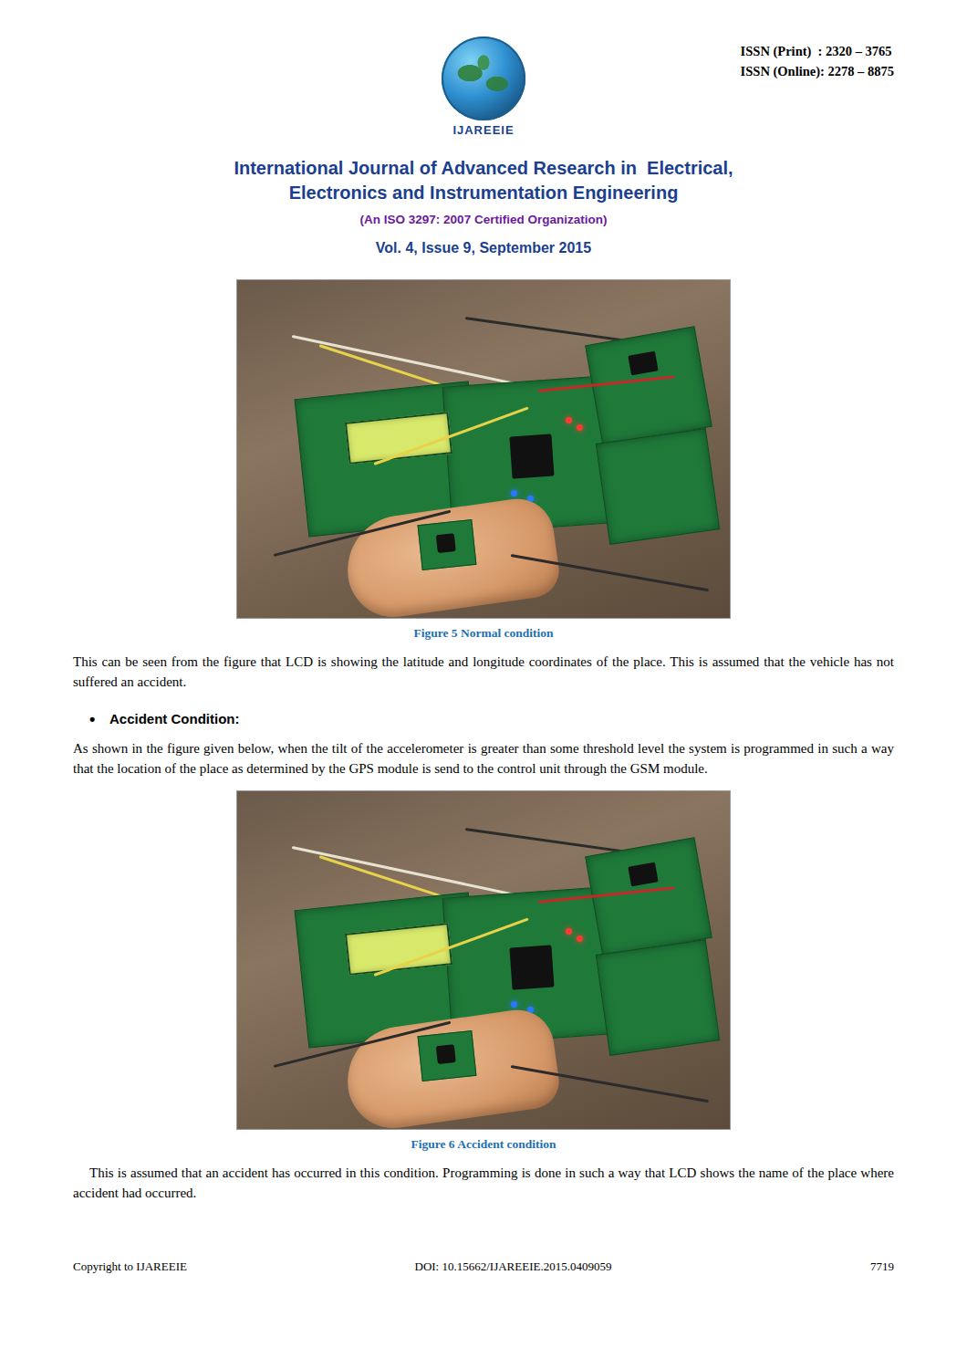ISSN (Print) : 2320 – 3765
ISSN (Online): 2278 – 8875
IJAREEIE
International Journal of Advanced Research in Electrical,
Electronics and Instrumentation Engineering
(An ISO 3297: 2007 Certified Organization)
Vol. 4, Issue 9, September 2015
Figure 5 Normal condition
This can be seen from the figure that LCD is showing the latitude and longitude coordinates of the place. This is assumed that the vehicle has not suffered an accident.
Accident Condition:
As shown in the figure given below, when the tilt of the accelerometer is greater than some threshold level the system is programmed in such a way that the location of the place as determined by the GPS module is send to the control unit through the GSM module.
Figure 6 Accident condition
This is assumed that an accident has occurred in this condition. Programming is done in such a way that LCD shows the name of the place where accident had occurred.
Copyright to IJAREEIE
DOI: 10.15662/IJAREEIE.2015.0409059
7719